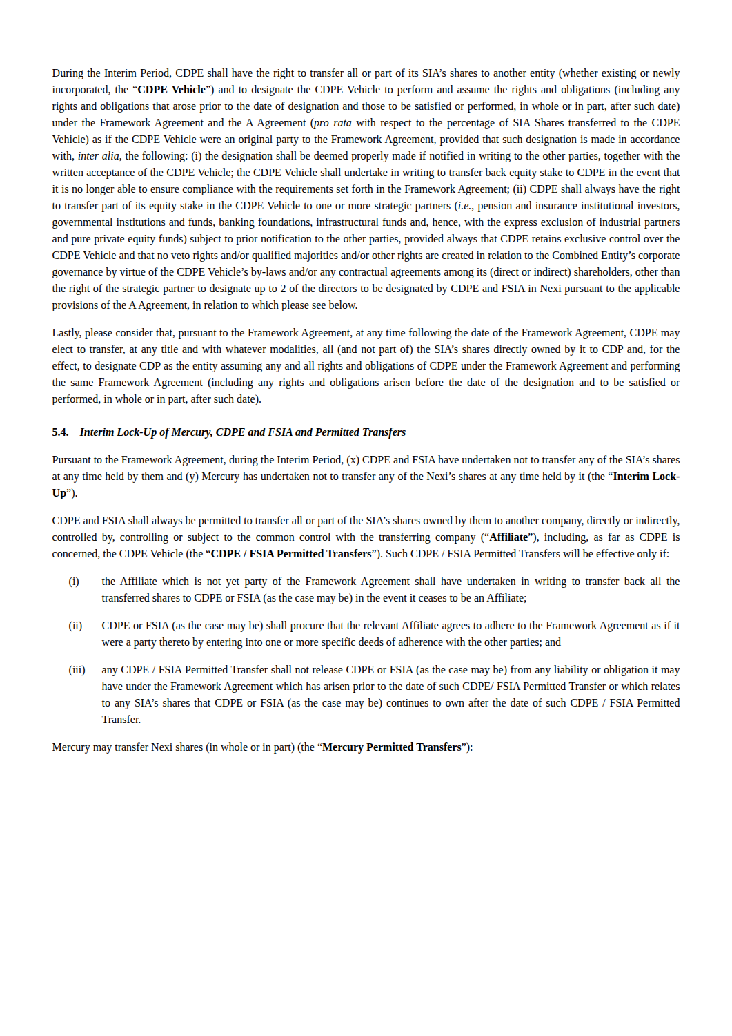During the Interim Period, CDPE shall have the right to transfer all or part of its SIA’s shares to another entity (whether existing or newly incorporated, the “CDPE Vehicle”) and to designate the CDPE Vehicle to perform and assume the rights and obligations (including any rights and obligations that arose prior to the date of designation and those to be satisfied or performed, in whole or in part, after such date) under the Framework Agreement and the A Agreement (pro rata with respect to the percentage of SIA Shares transferred to the CDPE Vehicle) as if the CDPE Vehicle were an original party to the Framework Agreement, provided that such designation is made in accordance with, inter alia, the following: (i) the designation shall be deemed properly made if notified in writing to the other parties, together with the written acceptance of the CDPE Vehicle; the CDPE Vehicle shall undertake in writing to transfer back equity stake to CDPE in the event that it is no longer able to ensure compliance with the requirements set forth in the Framework Agreement; (ii) CDPE shall always have the right to transfer part of its equity stake in the CDPE Vehicle to one or more strategic partners (i.e., pension and insurance institutional investors, governmental institutions and funds, banking foundations, infrastructural funds and, hence, with the express exclusion of industrial partners and pure private equity funds) subject to prior notification to the other parties, provided always that CDPE retains exclusive control over the CDPE Vehicle and that no veto rights and/or qualified majorities and/or other rights are created in relation to the Combined Entity’s corporate governance by virtue of the CDPE Vehicle’s by-laws and/or any contractual agreements among its (direct or indirect) shareholders, other than the right of the strategic partner to designate up to 2 of the directors to be designated by CDPE and FSIA in Nexi pursuant to the applicable provisions of the A Agreement, in relation to which please see below.
Lastly, please consider that, pursuant to the Framework Agreement, at any time following the date of the Framework Agreement, CDPE may elect to transfer, at any title and with whatever modalities, all (and not part of) the SIA’s shares directly owned by it to CDP and, for the effect, to designate CDP as the entity assuming any and all rights and obligations of CDPE under the Framework Agreement and performing the same Framework Agreement (including any rights and obligations arisen before the date of the designation and to be satisfied or performed, in whole or in part, after such date).
5.4. Interim Lock-Up of Mercury, CDPE and FSIA and Permitted Transfers
Pursuant to the Framework Agreement, during the Interim Period, (x) CDPE and FSIA have undertaken not to transfer any of the SIA’s shares at any time held by them and (y) Mercury has undertaken not to transfer any of the Nexi’s shares at any time held by it (the “Interim Lock-Up”).
CDPE and FSIA shall always be permitted to transfer all or part of the SIA’s shares owned by them to another company, directly or indirectly, controlled by, controlling or subject to the common control with the transferring company (“Affiliate”), including, as far as CDPE is concerned, the CDPE Vehicle (the “CDPE / FSIA Permitted Transfers”). Such CDPE / FSIA Permitted Transfers will be effective only if:
(i) the Affiliate which is not yet party of the Framework Agreement shall have undertaken in writing to transfer back all the transferred shares to CDPE or FSIA (as the case may be) in the event it ceases to be an Affiliate;
(ii) CDPE or FSIA (as the case may be) shall procure that the relevant Affiliate agrees to adhere to the Framework Agreement as if it were a party thereto by entering into one or more specific deeds of adherence with the other parties; and
(iii) any CDPE / FSIA Permitted Transfer shall not release CDPE or FSIA (as the case may be) from any liability or obligation it may have under the Framework Agreement which has arisen prior to the date of such CDPE/ FSIA Permitted Transfer or which relates to any SIA’s shares that CDPE or FSIA (as the case may be) continues to own after the date of such CDPE / FSIA Permitted Transfer.
Mercury may transfer Nexi shares (in whole or in part) (the “Mercury Permitted Transfers”):